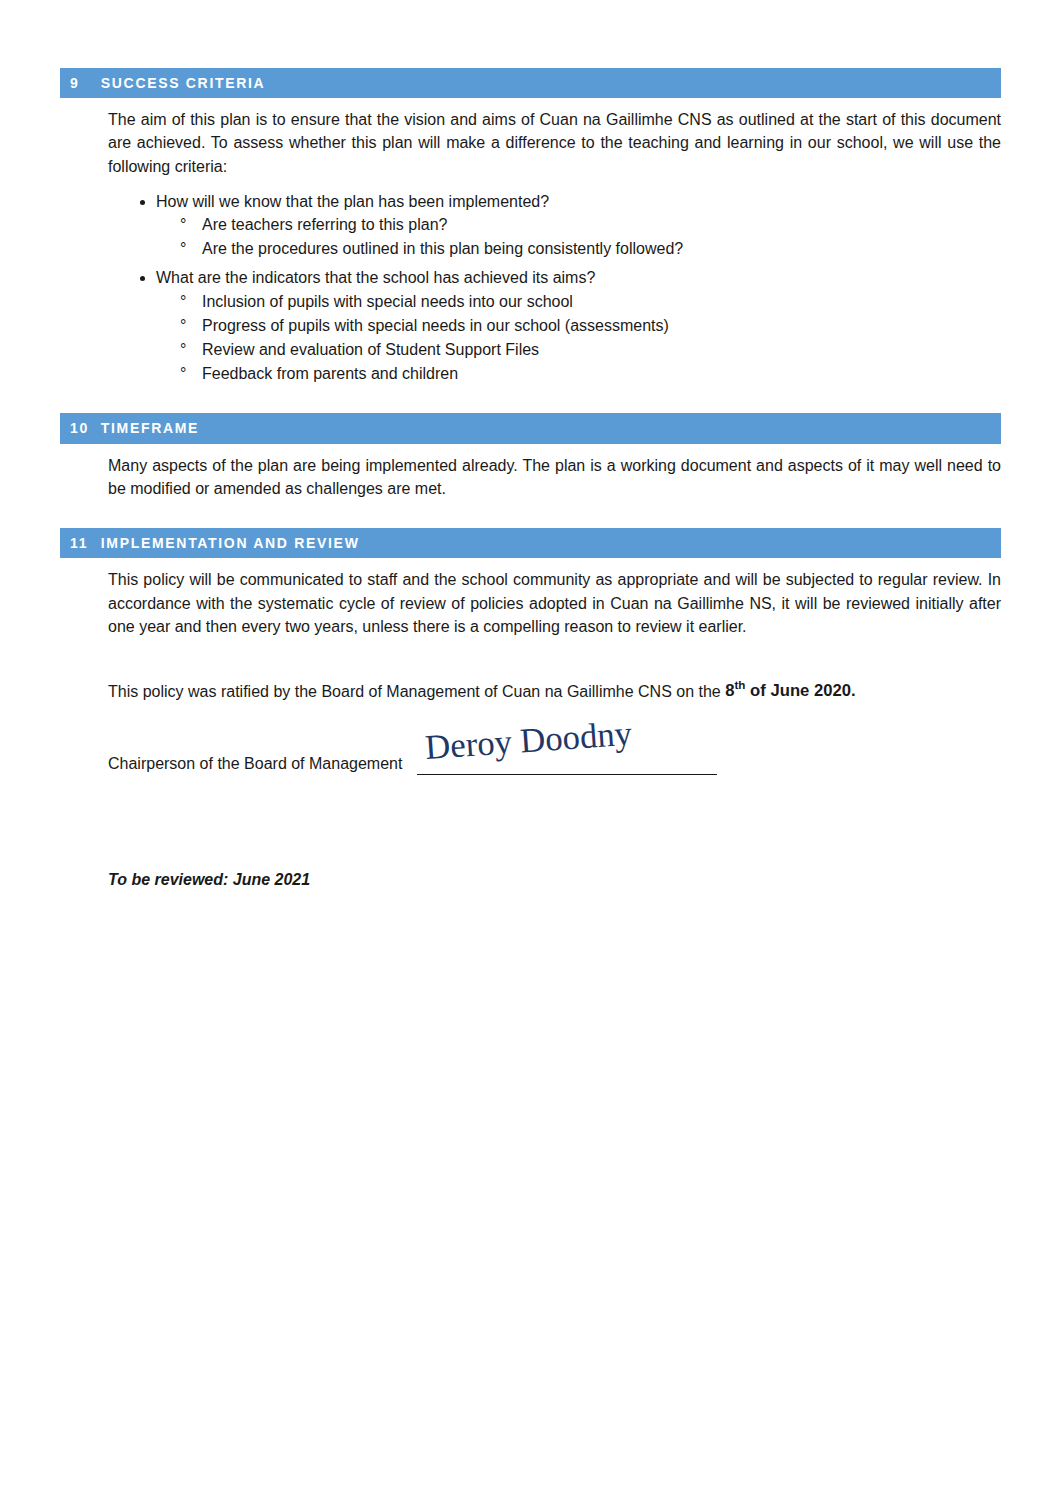9 SUCCESS CRITERIA
The aim of this plan is to ensure that the vision and aims of Cuan na Gaillimhe CNS as outlined at the start of this document are achieved. To assess whether this plan will make a difference to the teaching and learning in our school, we will use the following criteria:
How will we know that the plan has been implemented?
Are teachers referring to this plan?
Are the procedures outlined in this plan being consistently followed?
What are the indicators that the school has achieved its aims?
Inclusion of pupils with special needs into our school
Progress of pupils with special needs in our school (assessments)
Review and evaluation of Student Support Files
Feedback from parents and children
10 TIMEFRAME
Many aspects of the plan are being implemented already. The plan is a working document and aspects of it may well need to be modified or amended as challenges are met.
11 IMPLEMENTATION AND REVIEW
This policy will be communicated to staff and the school community as appropriate and will be subjected to regular review. In accordance with the systematic cycle of review of policies adopted in Cuan na Gaillimhe NS, it will be reviewed initially after one year and then every two years, unless there is a compelling reason to review it earlier.
This policy was ratified by the Board of Management of Cuan na Gaillimhe CNS on the 8th of June 2020.
Chairperson of the Board of Management Deroy Doodny
To be reviewed: June 2021